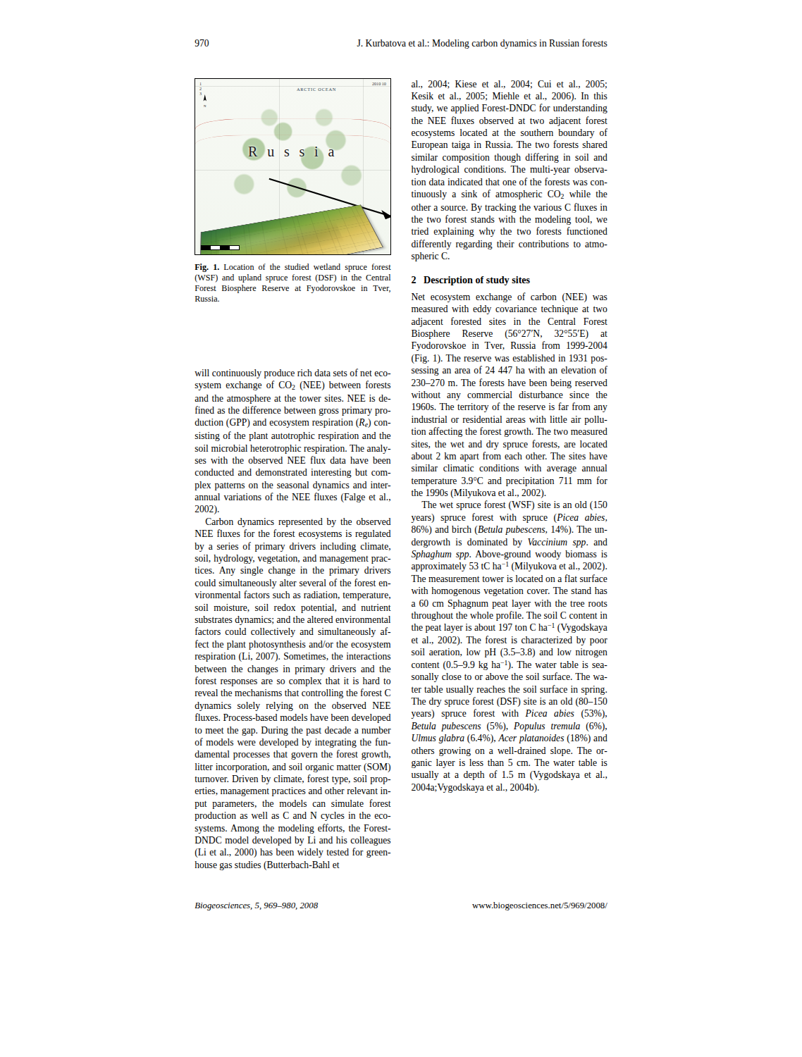970
J. Kurbatova et al.: Modeling carbon dynamics in Russian forests
1
2
3
2010 10
ARCTIC OCEAN
N
R u s s i a
Fig. 1. Location of the studied wetland spruce forest (WSF) and upland spruce forest (DSF) in the Central Forest Biosphere Reserve at Fyodorovskoe in Tver, Russia.
will continuously produce rich data sets of net ecosystem exchange of CO2 (NEE) between forests and the atmosphere at the tower sites. NEE is defined as the difference between gross primary production (GPP) and ecosystem respiration (Re) consisting of the plant autotrophic respiration and the soil microbial heterotrophic respiration. The analyses with the observed NEE flux data have been conducted and demonstrated interesting but complex patterns on the seasonal dynamics and inter-annual variations of the NEE fluxes (Falge et al., 2002).
Carbon dynamics represented by the observed NEE fluxes for the forest ecosystems is regulated by a series of primary drivers including climate, soil, hydrology, vegetation, and management practices. Any single change in the primary drivers could simultaneously alter several of the forest environmental factors such as radiation, temperature, soil moisture, soil redox potential, and nutrient substrates dynamics; and the altered environmental factors could collectively and simultaneously affect the plant photosynthesis and/or the ecosystem respiration (Li, 2007). Sometimes, the interactions between the changes in primary drivers and the forest responses are so complex that it is hard to reveal the mechanisms that controlling the forest C dynamics solely relying on the observed NEE fluxes. Process-based models have been developed to meet the gap. During the past decade a number of models were developed by integrating the fundamental processes that govern the forest growth, litter incorporation, and soil organic matter (SOM) turnover. Driven by climate, forest type, soil properties, management practices and other relevant input parameters, the models can simulate forest production as well as C and N cycles in the ecosystems. Among the modeling efforts, the Forest-DNDC model developed by Li and his colleagues (Li et al., 2000) has been widely tested for greenhouse gas studies (Butterbach-Bahl et
al., 2004; Kiese et al., 2004; Cui et al., 2005; Kesik et al., 2005; Miehle et al., 2006). In this study, we applied Forest-DNDC for understanding the NEE fluxes observed at two adjacent forest ecosystems located at the southern boundary of European taiga in Russia. The two forests shared similar composition though differing in soil and hydrological conditions. The multi-year observation data indicated that one of the forests was continuously a sink of atmospheric CO2 while the other a source. By tracking the various C fluxes in the two forest stands with the modeling tool, we tried explaining why the two forests functioned differently regarding their contributions to atmospheric C.
2 Description of study sites
Net ecosystem exchange of carbon (NEE) was measured with eddy covariance technique at two adjacent forested sites in the Central Forest Biosphere Reserve (56°27′N, 32°55′E) at Fyodorovskoe in Tver, Russia from 1999-2004 (Fig. 1). The reserve was established in 1931 possessing an area of 24 447 ha with an elevation of 230–270 m. The forests have been being reserved without any commercial disturbance since the 1960s. The territory of the reserve is far from any industrial or residential areas with little air pollution affecting the forest growth. The two measured sites, the wet and dry spruce forests, are located about 2 km apart from each other. The sites have similar climatic conditions with average annual temperature 3.9°C and precipitation 711 mm for the 1990s (Milyukova et al., 2002).
The wet spruce forest (WSF) site is an old (150 years) spruce forest with spruce (Picea abies, 86%) and birch (Betula pubescens, 14%). The undergrowth is dominated by Vaccinium spp. and Sphaghum spp. Above-ground woody biomass is approximately 53 tC ha−1 (Milyukova et al., 2002). The measurement tower is located on a flat surface with homogenous vegetation cover. The stand has a 60 cm Sphagnum peat layer with the tree roots throughout the whole profile. The soil C content in the peat layer is about 197 ton C ha−1 (Vygodskaya et al., 2002). The forest is characterized by poor soil aeration, low pH (3.5–3.8) and low nitrogen content (0.5–9.9 kg ha−1). The water table is seasonally close to or above the soil surface. The water table usually reaches the soil surface in spring. The dry spruce forest (DSF) site is an old (80–150 years) spruce forest with Picea abies (53%), Betula pubescens (5%), Populus tremula (6%), Ulmus glabra (6.4%), Acer platanoides (18%) and others growing on a well-drained slope. The organic layer is less than 5 cm. The water table is usually at a depth of 1.5 m (Vygodskaya et al., 2004a;Vygodskaya et al., 2004b).
Biogeosciences, 5, 969–980, 2008
www.biogeosciences.net/5/969/2008/